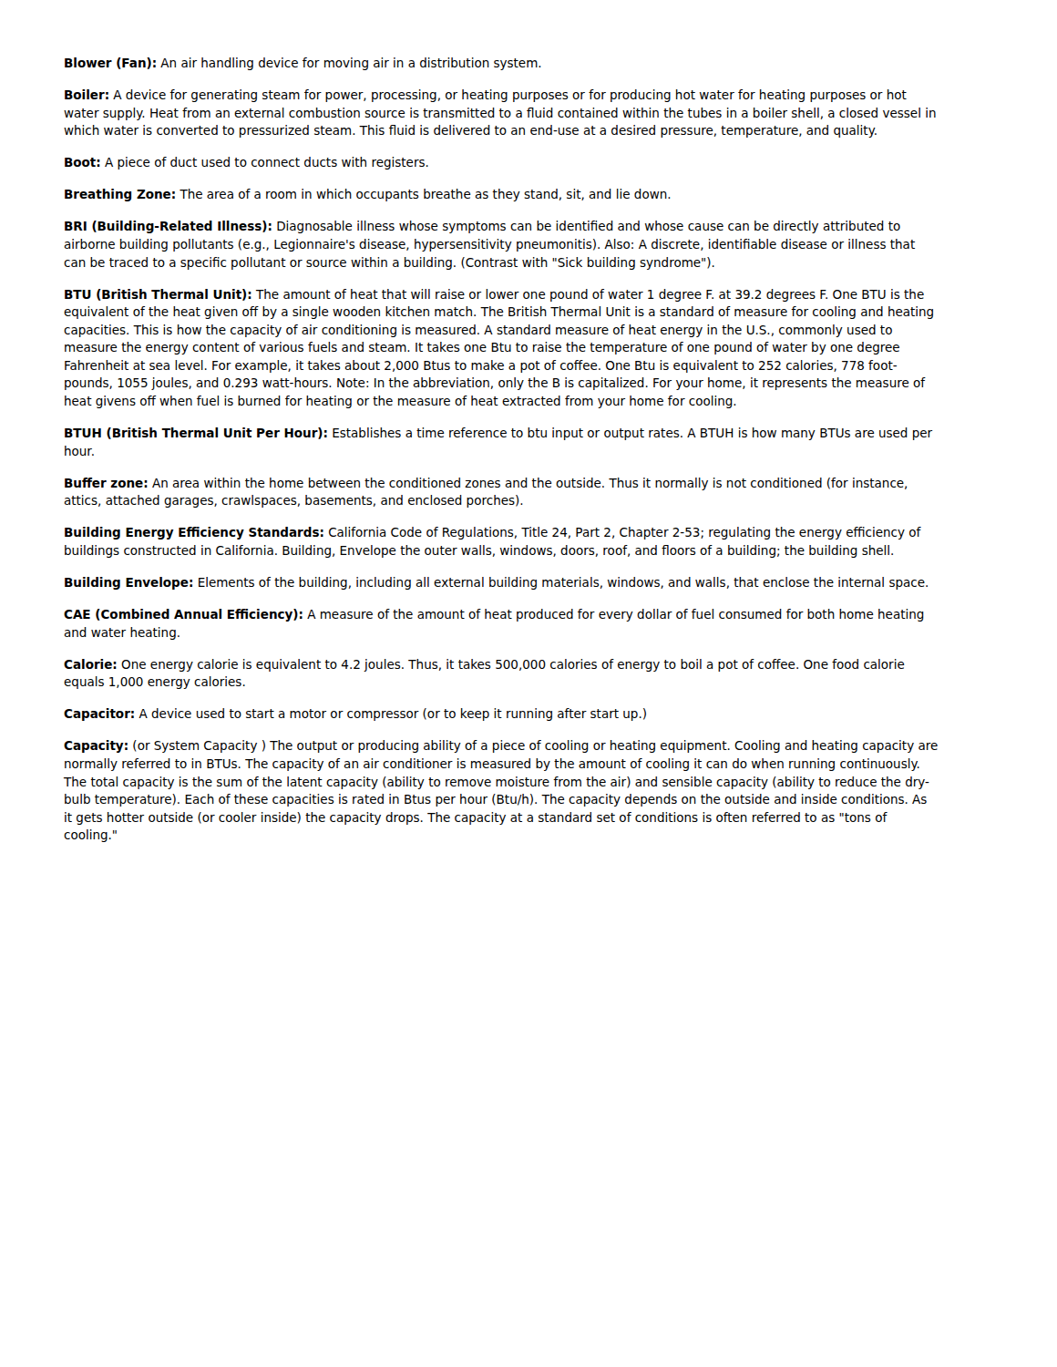Blower (Fan): An air handling device for moving air in a distribution system.
Boiler: A device for generating steam for power, processing, or heating purposes or for producing hot water for heating purposes or hot water supply. Heat from an external combustion source is transmitted to a fluid contained within the tubes in a boiler shell, a closed vessel in which water is converted to pressurized steam. This fluid is delivered to an end-use at a desired pressure, temperature, and quality.
Boot: A piece of duct used to connect ducts with registers.
Breathing Zone: The area of a room in which occupants breathe as they stand, sit, and lie down.
BRI (Building-Related Illness): Diagnosable illness whose symptoms can be identified and whose cause can be directly attributed to airborne building pollutants (e.g., Legionnaire's disease, hypersensitivity pneumonitis). Also: A discrete, identifiable disease or illness that can be traced to a specific pollutant or source within a building. (Contrast with "Sick building syndrome").
BTU (British Thermal Unit): The amount of heat that will raise or lower one pound of water 1 degree F. at 39.2 degrees F. One BTU is the equivalent of the heat given off by a single wooden kitchen match. The British Thermal Unit is a standard of measure for cooling and heating capacities. This is how the capacity of air conditioning is measured. A standard measure of heat energy in the U.S., commonly used to measure the energy content of various fuels and steam. It takes one Btu to raise the temperature of one pound of water by one degree Fahrenheit at sea level. For example, it takes about 2,000 Btus to make a pot of coffee. One Btu is equivalent to 252 calories, 778 foot-pounds, 1055 joules, and 0.293 watt-hours. Note: In the abbreviation, only the B is capitalized. For your home, it represents the measure of heat givens off when fuel is burned for heating or the measure of heat extracted from your home for cooling.
BTUH (British Thermal Unit Per Hour): Establishes a time reference to btu input or output rates. A BTUH is how many BTUs are used per hour.
Buffer zone: An area within the home between the conditioned zones and the outside. Thus it normally is not conditioned (for instance, attics, attached garages, crawlspaces, basements, and enclosed porches).
Building Energy Efficiency Standards: California Code of Regulations, Title 24, Part 2, Chapter 2-53; regulating the energy efficiency of buildings constructed in California. Building, Envelope the outer walls, windows, doors, roof, and floors of a building; the building shell.
Building Envelope: Elements of the building, including all external building materials, windows, and walls, that enclose the internal space.
CAE (Combined Annual Efficiency): A measure of the amount of heat produced for every dollar of fuel consumed for both home heating and water heating.
Calorie: One energy calorie is equivalent to 4.2 joules. Thus, it takes 500,000 calories of energy to boil a pot of coffee. One food calorie equals 1,000 energy calories.
Capacitor: A device used to start a motor or compressor (or to keep it running after start up.)
Capacity: (or System Capacity ) The output or producing ability of a piece of cooling or heating equipment. Cooling and heating capacity are normally referred to in BTUs. The capacity of an air conditioner is measured by the amount of cooling it can do when running continuously. The total capacity is the sum of the latent capacity (ability to remove moisture from the air) and sensible capacity (ability to reduce the dry-bulb temperature). Each of these capacities is rated in Btus per hour (Btu/h). The capacity depends on the outside and inside conditions. As it gets hotter outside (or cooler inside) the capacity drops. The capacity at a standard set of conditions is often referred to as "tons of cooling."